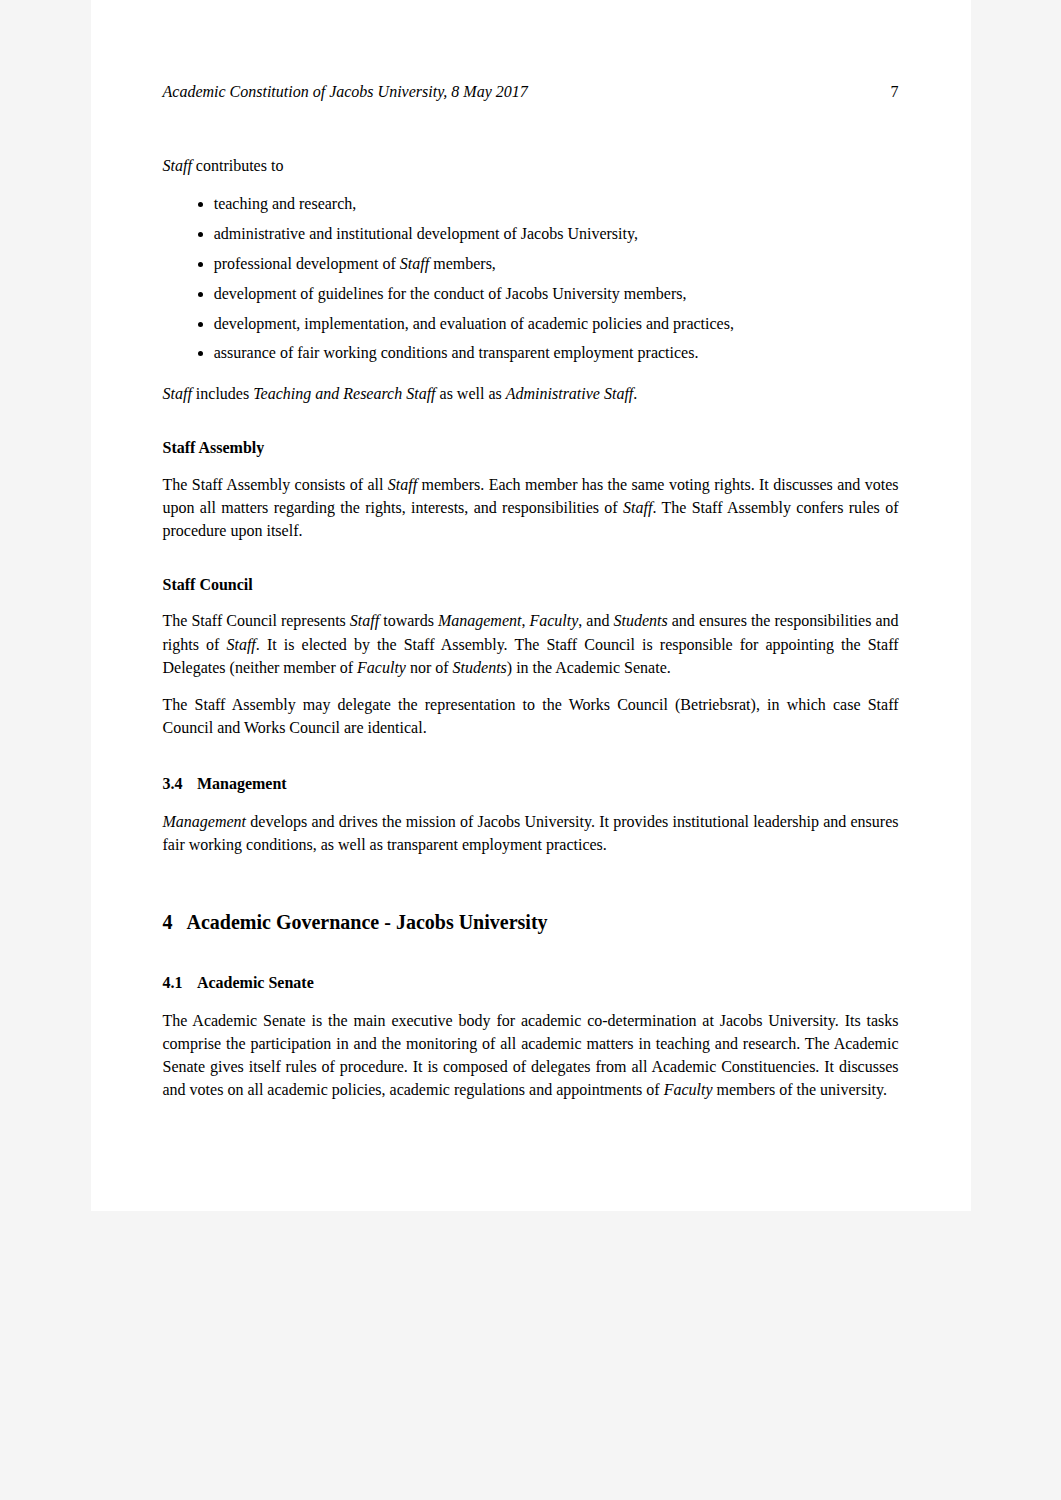Academic Constitution of Jacobs University, 8 May 2017 7
Staff contributes to
teaching and research,
administrative and institutional development of Jacobs University,
professional development of Staff members,
development of guidelines for the conduct of Jacobs University members,
development, implementation, and evaluation of academic policies and practices,
assurance of fair working conditions and transparent employment practices.
Staff includes Teaching and Research Staff as well as Administrative Staff.
Staff Assembly
The Staff Assembly consists of all Staff members. Each member has the same voting rights. It discusses and votes upon all matters regarding the rights, interests, and responsibilities of Staff. The Staff Assembly confers rules of procedure upon itself.
Staff Council
The Staff Council represents Staff towards Management, Faculty, and Students and ensures the responsibilities and rights of Staff. It is elected by the Staff Assembly. The Staff Council is responsible for appointing the Staff Delegates (neither member of Faculty nor of Students) in the Academic Senate.
The Staff Assembly may delegate the representation to the Works Council (Betriebsrat), in which case Staff Council and Works Council are identical.
3.4 Management
Management develops and drives the mission of Jacobs University. It provides institutional leadership and ensures fair working conditions, as well as transparent employment practices.
4 Academic Governance - Jacobs University
4.1 Academic Senate
The Academic Senate is the main executive body for academic co-determination at Jacobs University. Its tasks comprise the participation in and the monitoring of all academic matters in teaching and research. The Academic Senate gives itself rules of procedure. It is composed of delegates from all Academic Constituencies. It discusses and votes on all academic policies, academic regulations and appointments of Faculty members of the university.